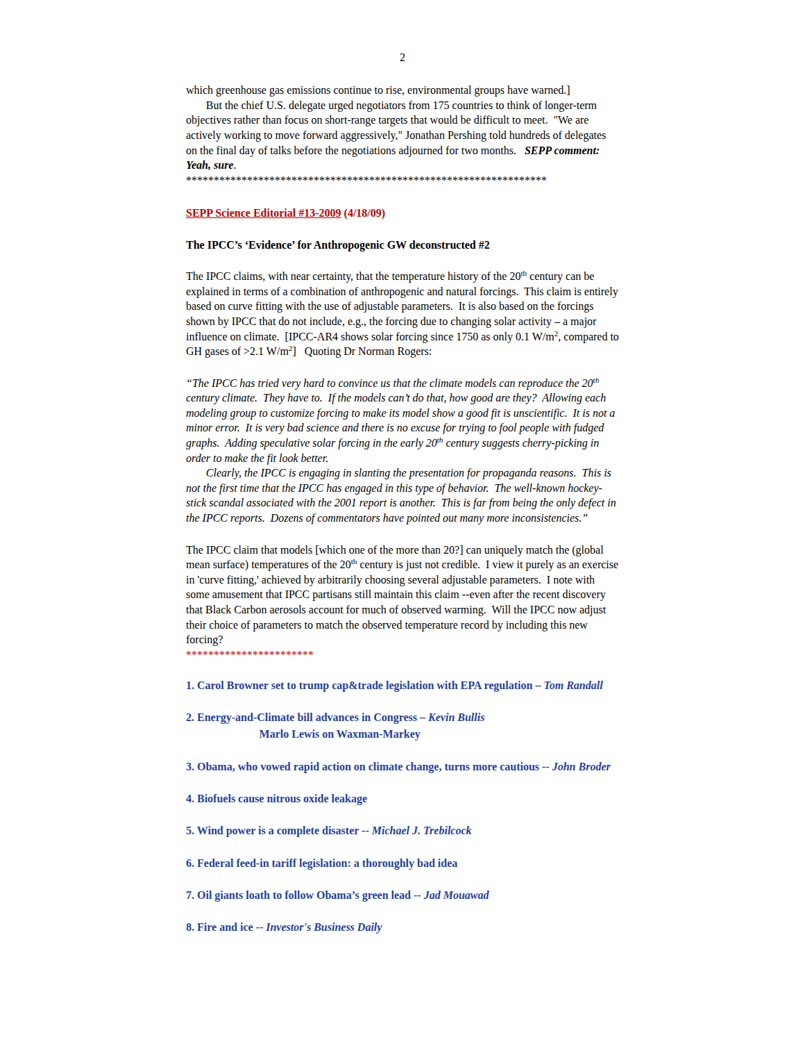2
which greenhouse gas emissions continue to rise, environmental groups have warned.]
But the chief U.S. delegate urged negotiators from 175 countries to think of longer-term objectives rather than focus on short-range targets that would be difficult to meet. "We are actively working to move forward aggressively," Jonathan Pershing told hundreds of delegates on the final day of talks before the negotiations adjourned for two months. SEPP comment: Yeah, sure.
*****************************************************************
SEPP Science Editorial #13-2009 (4/18/09)
The IPCC’s ‘Evidence’ for Anthropogenic GW deconstructed #2
The IPCC claims, with near certainty, that the temperature history of the 20th century can be explained in terms of a combination of anthropogenic and natural forcings. This claim is entirely based on curve fitting with the use of adjustable parameters. It is also based on the forcings shown by IPCC that do not include, e.g., the forcing due to changing solar activity – a major influence on climate. [IPCC-AR4 shows solar forcing since 1750 as only 0.1 W/m2, compared to GH gases of >2.1 W/m2] Quoting Dr Norman Rogers:
“The IPCC has tried very hard to convince us that the climate models can reproduce the 20th century climate. They have to. If the models can’t do that, how good are they? Allowing each modeling group to customize forcing to make its model show a good fit is unscientific. It is not a minor error. It is very bad science and there is no excuse for trying to fool people with fudged graphs. Adding speculative solar forcing in the early 20th century suggests cherry-picking in order to make the fit look better.
Clearly, the IPCC is engaging in slanting the presentation for propaganda reasons. This is not the first time that the IPCC has engaged in this type of behavior. The well-known hockey-stick scandal associated with the 2001 report is another. This is far from being the only defect in the IPCC reports. Dozens of commentators have pointed out many more inconsistencies.”
The IPCC claim that models [which one of the more than 20?] can uniquely match the (global mean surface) temperatures of the 20th century is just not credible. I view it purely as an exercise in 'curve fitting,' achieved by arbitrarily choosing several adjustable parameters. I note with some amusement that IPCC partisans still maintain this claim --even after the recent discovery that Black Carbon aerosols account for much of observed warming. Will the IPCC now adjust their choice of parameters to match the observed temperature record by including this new forcing?
***********************
Carol Browner set to trump cap&trade legislation with EPA regulation – Tom Randall
Energy-and-Climate bill advances in Congress – Kevin Bullis Marlo Lewis on Waxman-Markey
Obama, who vowed rapid action on climate change, turns more cautious -- John Broder
Biofuels cause nitrous oxide leakage
Wind power is a complete disaster -- Michael J. Trebilcock
Federal feed-in tariff legislation: a thoroughly bad idea
Oil giants loath to follow Obama’s green lead -- Jad Mouawad
Fire and ice -- Investor's Business Daily